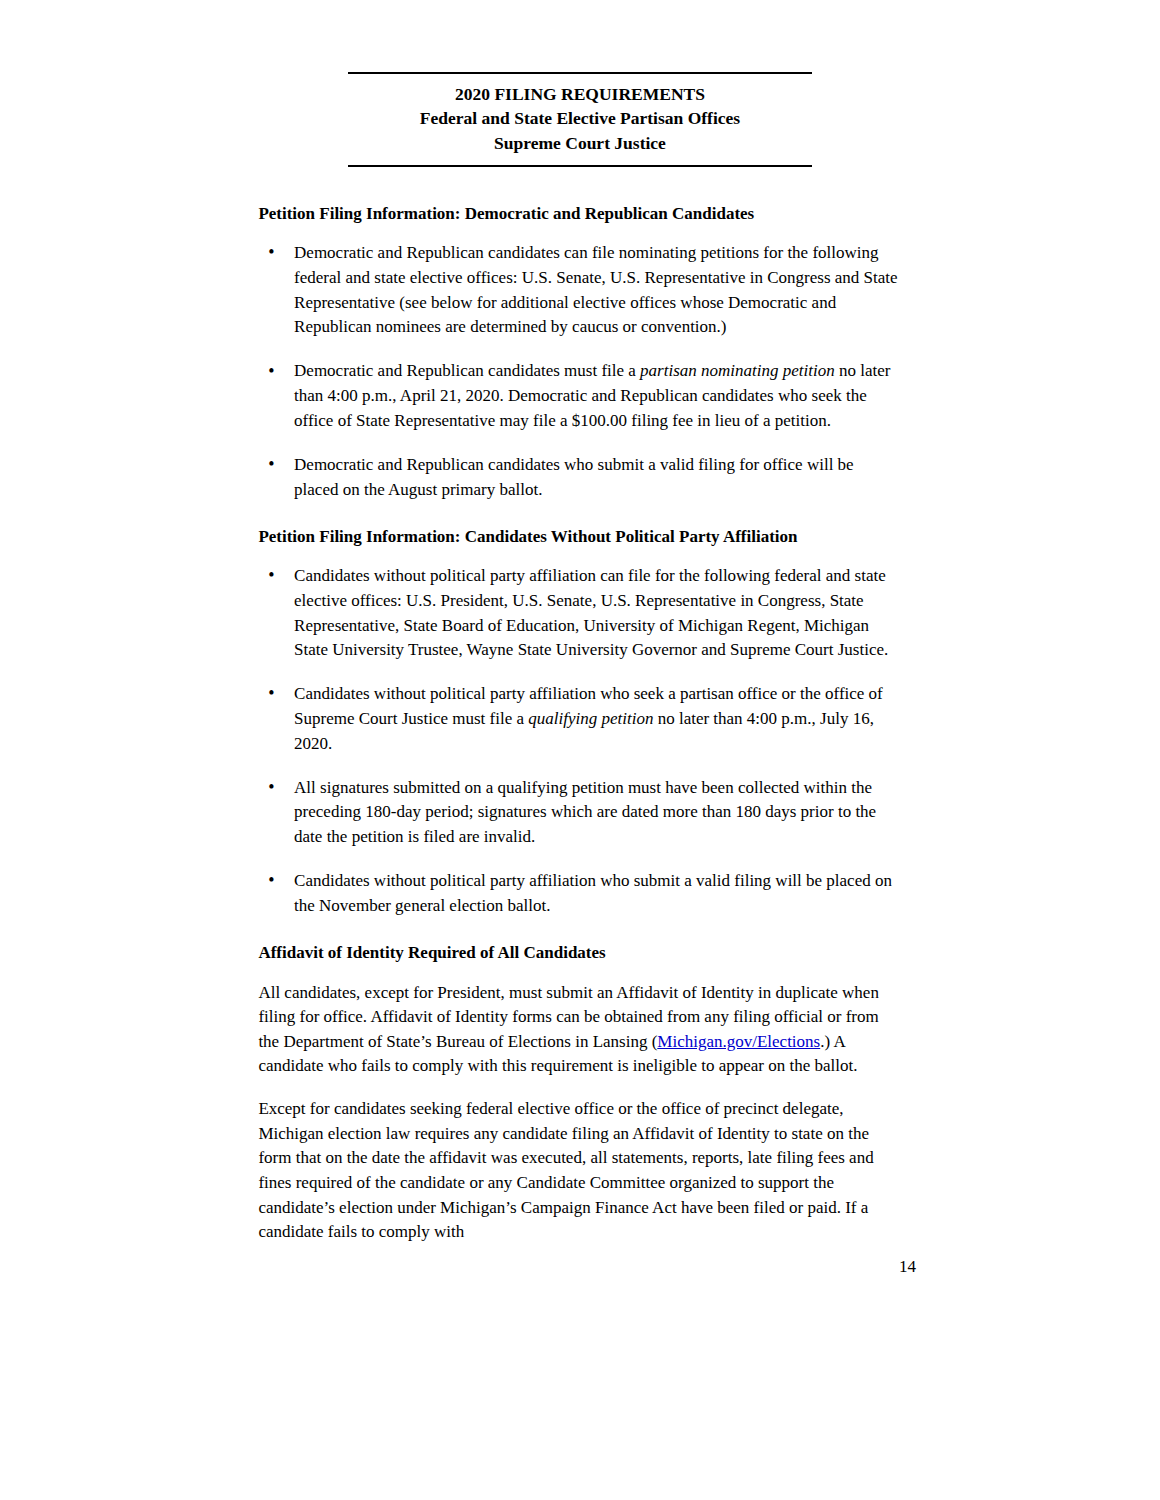2020 FILING REQUIREMENTS
Federal and State Elective Partisan Offices
Supreme Court Justice
Petition Filing Information: Democratic and Republican Candidates
Democratic and Republican candidates can file nominating petitions for the following federal and state elective offices: U.S. Senate, U.S. Representative in Congress and State Representative (see below for additional elective offices whose Democratic and Republican nominees are determined by caucus or convention.)
Democratic and Republican candidates must file a partisan nominating petition no later than 4:00 p.m., April 21, 2020. Democratic and Republican candidates who seek the office of State Representative may file a $100.00 filing fee in lieu of a petition.
Democratic and Republican candidates who submit a valid filing for office will be placed on the August primary ballot.
Petition Filing Information: Candidates Without Political Party Affiliation
Candidates without political party affiliation can file for the following federal and state elective offices: U.S. President, U.S. Senate, U.S. Representative in Congress, State Representative, State Board of Education, University of Michigan Regent, Michigan State University Trustee, Wayne State University Governor and Supreme Court Justice.
Candidates without political party affiliation who seek a partisan office or the office of Supreme Court Justice must file a qualifying petition no later than 4:00 p.m., July 16, 2020.
All signatures submitted on a qualifying petition must have been collected within the preceding 180-day period; signatures which are dated more than 180 days prior to the date the petition is filed are invalid.
Candidates without political party affiliation who submit a valid filing will be placed on the November general election ballot.
Affidavit of Identity Required of All Candidates
All candidates, except for President, must submit an Affidavit of Identity in duplicate when filing for office. Affidavit of Identity forms can be obtained from any filing official or from the Department of State’s Bureau of Elections in Lansing (Michigan.gov/Elections.) A candidate who fails to comply with this requirement is ineligible to appear on the ballot.
Except for candidates seeking federal elective office or the office of precinct delegate, Michigan election law requires any candidate filing an Affidavit of Identity to state on the form that on the date the affidavit was executed, all statements, reports, late filing fees and fines required of the candidate or any Candidate Committee organized to support the candidate’s election under Michigan’s Campaign Finance Act have been filed or paid. If a candidate fails to comply with
14